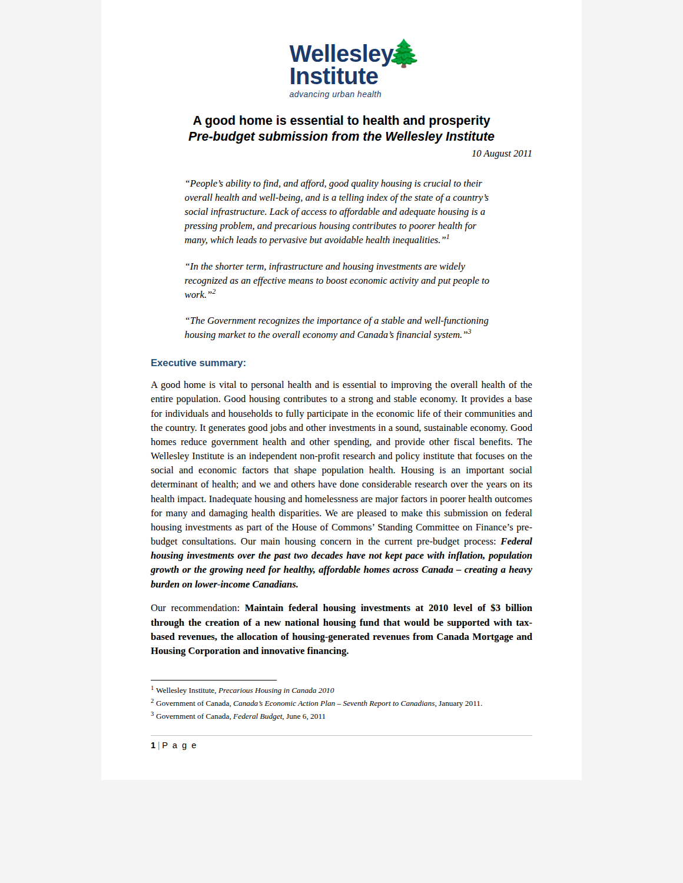🌲
Wellesley
Institute
advancing urban health
A good home is essential to health and prosperity Pre-budget submission from the Wellesley Institute
10 August 2011
“People’s ability to find, and afford, good quality housing is crucial to their overall health and well-being, and is a telling index of the state of a country’s social infrastructure. Lack of access to affordable and adequate housing is a pressing problem, and precarious housing contributes to poorer health for many, which leads to pervasive but avoidable health inequalities.”1
“In the shorter term, infrastructure and housing investments are widely recognized as an effective means to boost economic activity and put people to work.”2
“The Government recognizes the importance of a stable and well-functioning housing market to the overall economy and Canada’s financial system.”3
Executive summary:
A good home is vital to personal health and is essential to improving the overall health of the entire population. Good housing contributes to a strong and stable economy. It provides a base for individuals and households to fully participate in the economic life of their communities and the country. It generates good jobs and other investments in a sound, sustainable economy. Good homes reduce government health and other spending, and provide other fiscal benefits. The Wellesley Institute is an independent non-profit research and policy institute that focuses on the social and economic factors that shape population health. Housing is an important social determinant of health; and we and others have done considerable research over the years on its health impact. Inadequate housing and homelessness are major factors in poorer health outcomes for many and damaging health disparities. We are pleased to make this submission on federal housing investments as part of the House of Commons’ Standing Committee on Finance’s pre-budget consultations. Our main housing concern in the current pre-budget process: Federal housing investments over the past two decades have not kept pace with inflation, population growth or the growing need for healthy, affordable homes across Canada – creating a heavy burden on lower-income Canadians.
Our recommendation: Maintain federal housing investments at 2010 level of $3 billion through the creation of a new national housing fund that would be supported with tax-based revenues, the allocation of housing-generated revenues from Canada Mortgage and Housing Corporation and innovative financing.
1 Wellesley Institute, Precarious Housing in Canada 2010
2 Government of Canada, Canada’s Economic Action Plan – Seventh Report to Canadians, January 2011.
3 Government of Canada, Federal Budget, June 6, 2011
1|P a g e